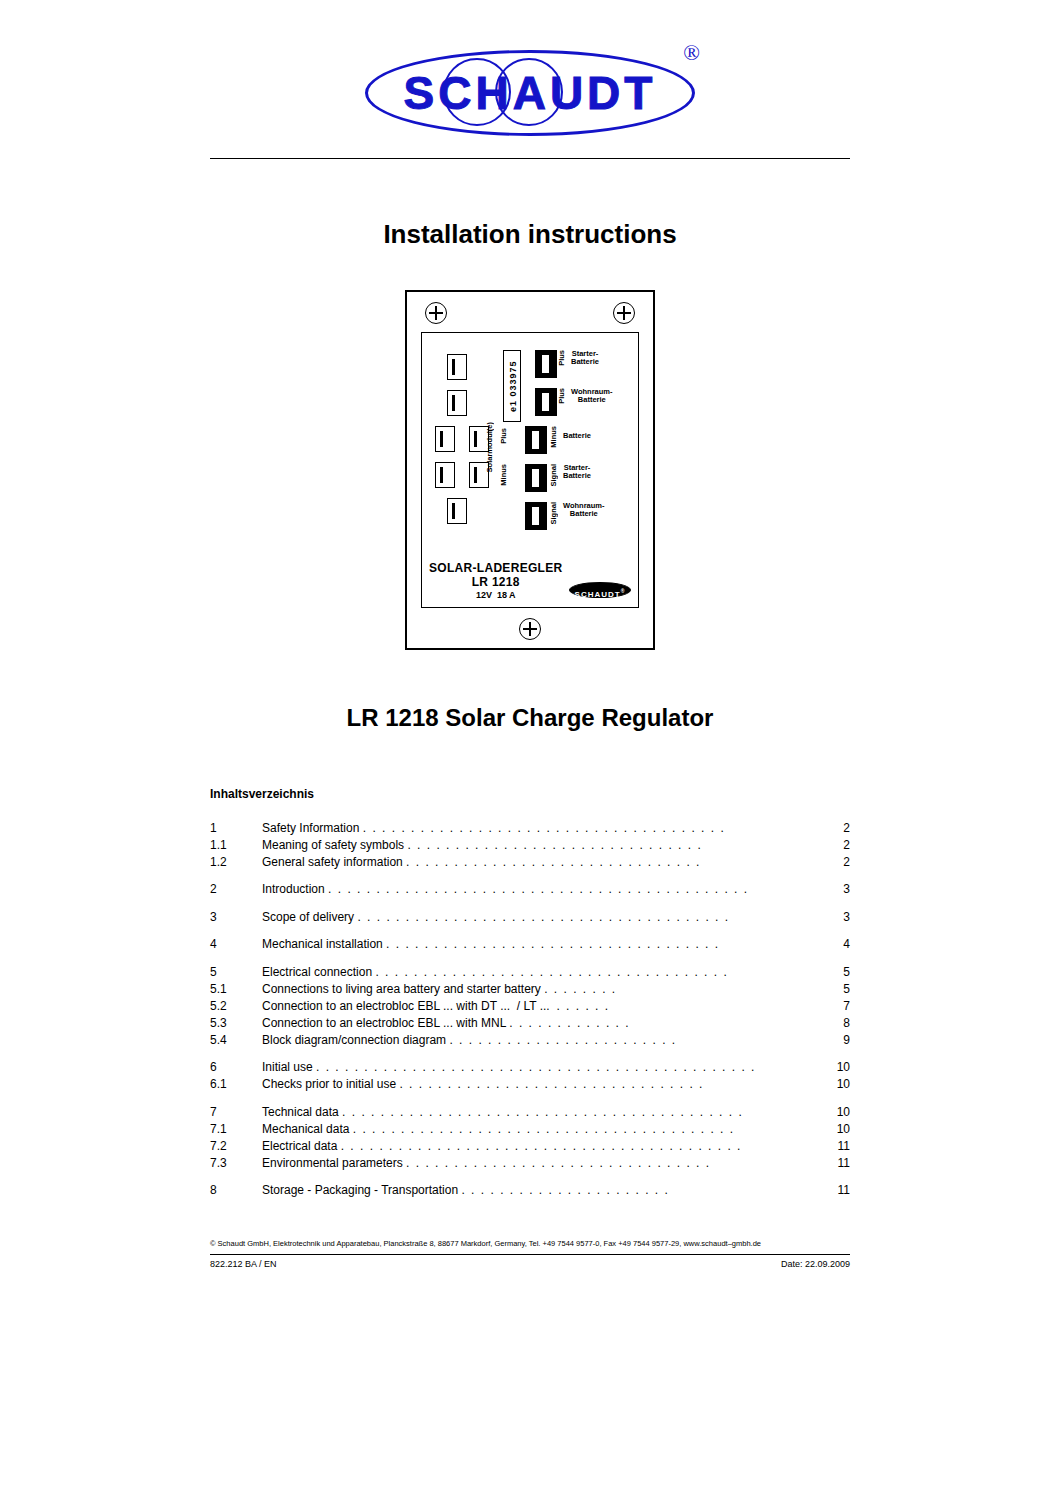SCHAUDT
®
Installation instructions
e1 033975
Solarmodul(e)
Plus
Minus
Plus
Plus
Minus
Signal
Signal
Starter-
Batterie
Wohnraum-
Batterie
Batterie
Starter-
Batterie
Wohnraum-
Batterie
SOLAR-LADEREGLER
LR 1218
12V 18 A
SCHAUDT®
LR 1218 Solar Charge Regulator
Inhaltsverzeichnis
| 1 | Safety Information . . . . . . . . . . . . . . . . . . . . . . . . . . . . . . . . . . . . . . | 2 |
| 1.1 | Meaning of safety symbols . . . . . . . . . . . . . . . . . . . . . . . . . . . . . . . | 2 |
| 1.2 | General safety information . . . . . . . . . . . . . . . . . . . . . . . . . . . . . . . | 2 |
| 2 | Introduction . . . . . . . . . . . . . . . . . . . . . . . . . . . . . . . . . . . . . . . . . . . . | 3 |
| 3 | Scope of delivery . . . . . . . . . . . . . . . . . . . . . . . . . . . . . . . . . . . . . . . | 3 |
| 4 | Mechanical installation . . . . . . . . . . . . . . . . . . . . . . . . . . . . . . . . . . . | 4 |
| 5 | Electrical connection . . . . . . . . . . . . . . . . . . . . . . . . . . . . . . . . . . . . . | 5 |
| 5.1 | Connections to living area battery and starter battery . . . . . . . . | 5 |
| 5.2 | Connection to an electrobloc EBL ... with DT ... / LT ... . . . . . . | 7 |
| 5.3 | Connection to an electrobloc EBL ... with MNL . . . . . . . . . . . . . | 8 |
| 5.4 | Block diagram/connection diagram . . . . . . . . . . . . . . . . . . . . . . . . | 9 |
| 6 | Initial use . . . . . . . . . . . . . . . . . . . . . . . . . . . . . . . . . . . . . . . . . . . . . . | 10 |
| 6.1 | Checks prior to initial use . . . . . . . . . . . . . . . . . . . . . . . . . . . . . . . . | 10 |
| 7 | Technical data . . . . . . . . . . . . . . . . . . . . . . . . . . . . . . . . . . . . . . . . . . | 10 |
| 7.1 | Mechanical data . . . . . . . . . . . . . . . . . . . . . . . . . . . . . . . . . . . . . . . . | 10 |
| 7.2 | Electrical data . . . . . . . . . . . . . . . . . . . . . . . . . . . . . . . . . . . . . . . . . . | 11 |
| 7.3 | Environmental parameters . . . . . . . . . . . . . . . . . . . . . . . . . . . . . . . . | 11 |
| 8 | Storage - Packaging - Transportation . . . . . . . . . . . . . . . . . . . . . . | 11 |
© Schaudt GmbH, Elektrotechnik und Apparatebau, Planckstraße 8, 88677 Markdorf, Germany, Tel. +49 7544 9577-0, Fax +49 7544 9577-29, www.schaudt–gmbh.de
822.212 BA / EN Date: 22.09.2009